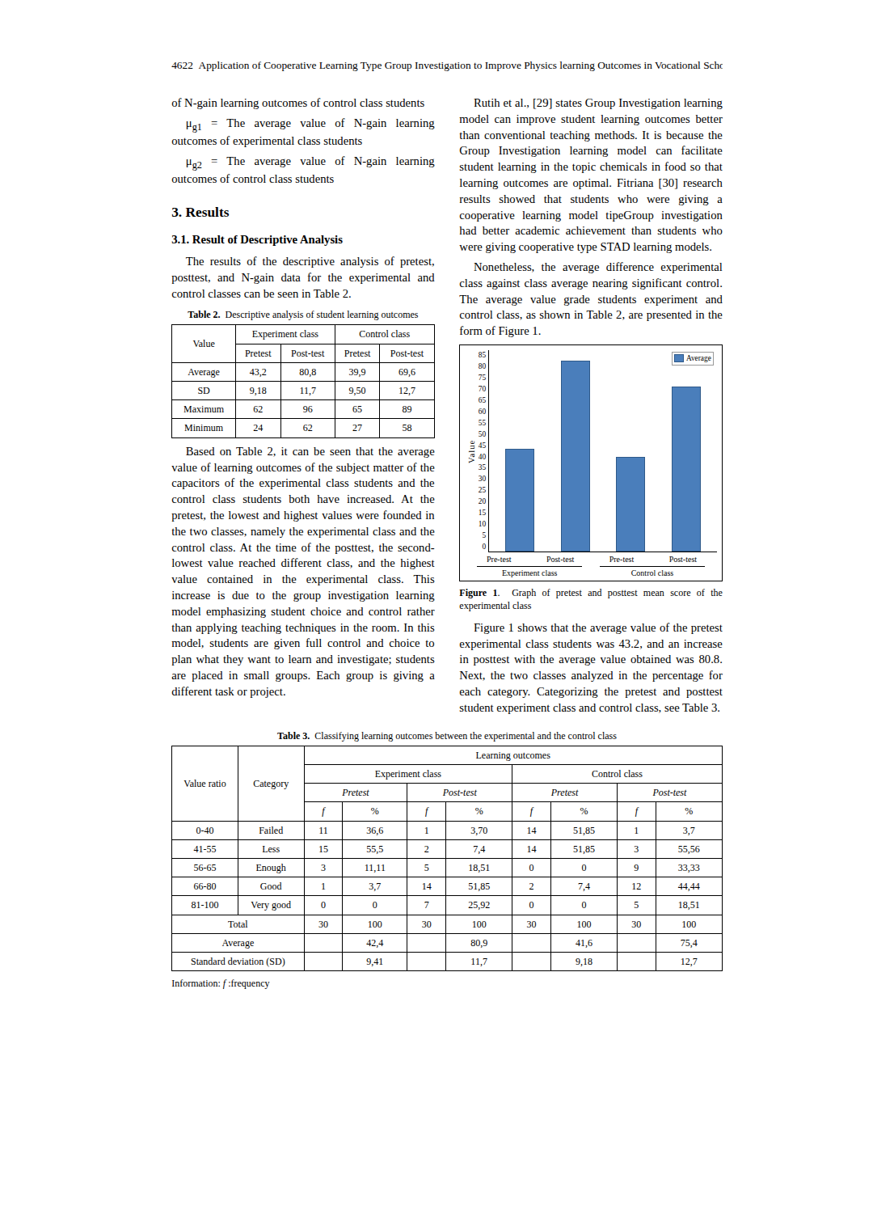4622 Application of Cooperative Learning Type Group Investigation to Improve Physics learning Outcomes in Vocational Schools
of N-gain learning outcomes of control class students
μg1 = The average value of N-gain learning outcomes of experimental class students
μg2 = The average value of N-gain learning outcomes of control class students
3. Results
3.1. Result of Descriptive Analysis
The results of the descriptive analysis of pretest, posttest, and N-gain data for the experimental and control classes can be seen in Table 2.
Table 2. Descriptive analysis of student learning outcomes
| Value | Experiment class | Control class |
| --- | --- | --- |
| Pretest | Post-test | Pretest | Post-test |
| Average | 43,2 | 80,8 | 39,9 | 69,6 |
| SD | 9,18 | 11,7 | 9,50 | 12,7 |
| Maximum | 62 | 96 | 65 | 89 |
| Minimum | 24 | 62 | 27 | 58 |
Based on Table 2, it can be seen that the average value of learning outcomes of the subject matter of the capacitors of the experimental class students and the control class students both have increased. At the pretest, the lowest and highest values were founded in the two classes, namely the experimental class and the control class. At the time of the posttest, the second-lowest value reached different class, and the highest value contained in the experimental class. This increase is due to the group investigation learning model emphasizing student choice and control rather than applying teaching techniques in the room. In this model, students are given full control and choice to plan what they want to learn and investigate; students are placed in small groups. Each group is giving a different task or project.
Rutih et al., [29] states Group Investigation learning model can improve student learning outcomes better than conventional teaching methods. It is because the Group Investigation learning model can facilitate student learning in the topic chemicals in food so that learning outcomes are optimal. Fitriana [30] research results showed that students who were giving a cooperative learning model tipeGroup investigation had better academic achievement than students who were giving cooperative type STAD learning models.
Nonetheless, the average difference experimental class against class average nearing significant control. The average value grade students experiment and control class, as shown in Table 2, are presented in the form of Figure 1.
Value
8580757065605550454035302520151050
Average
Pre-test Post-test Pre-test Post-test
Experiment class Control class
Figure 1. Graph of pretest and posttest mean score of the experimental class
Figure 1 shows that the average value of the pretest experimental class students was 43.2, and an increase in posttest with the average value obtained was 80.8. Next, the two classes analyzed in the percentage for each category. Categorizing the pretest and posttest student experiment class and control class, see Table 3.
Table 3. Classifying learning outcomes between the experimental and the control class
| Value ratio | Category | Learning outcomes |
| --- | --- | --- |
| Experiment class | Control class |
| Pretest | Post-test | Pretest | Post-test |
| f | % | f | % | f | % | f | % |
| 0-40 | Failed | 11 | 36,6 | 1 | 3,70 | 14 | 51,85 | 1 | 3,7 |
| 41-55 | Less | 15 | 55,5 | 2 | 7,4 | 14 | 51,85 | 3 | 55,56 |
| 56-65 | Enough | 3 | 11,11 | 5 | 18,51 | 0 | 0 | 9 | 33,33 |
| 66-80 | Good | 1 | 3,7 | 14 | 51,85 | 2 | 7,4 | 12 | 44,44 |
| 81-100 | Very good | 0 | 0 | 7 | 25,92 | 0 | 0 | 5 | 18,51 |
| Total | 30 | 100 | 30 | 100 | 30 | 100 | 30 | 100 |
| Average | | 42,4 | | 80,9 | | 41,6 | | 75,4 |
| Standard deviation (SD) | | 9,41 | | 11,7 | | 9,18 | | 12,7 |
Information: f :frequency